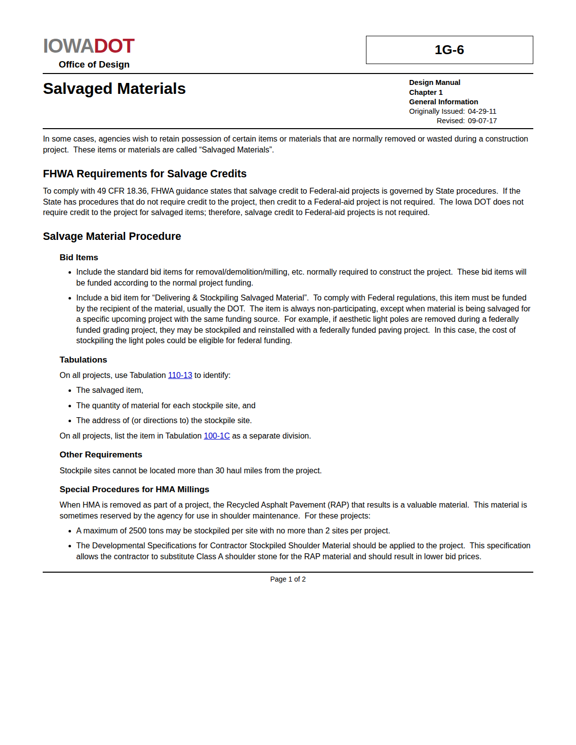IOWA DOT
Office of Design
1G-6
Salvaged Materials
Design Manual
Chapter 1
General Information
| Originally Issued: | 04-29-11 |
| Revised: | 09-07-17 |
In some cases, agencies wish to retain possession of certain items or materials that are normally removed or wasted during a construction project. These items or materials are called “Salvaged Materials”.
FHWA Requirements for Salvage Credits
To comply with 49 CFR 18.36, FHWA guidance states that salvage credit to Federal-aid projects is governed by State procedures. If the State has procedures that do not require credit to the project, then credit to a Federal-aid project is not required. The Iowa DOT does not require credit to the project for salvaged items; therefore, salvage credit to Federal-aid projects is not required.
Salvage Material Procedure
Bid Items
Include the standard bid items for removal/demolition/milling, etc. normally required to construct the project. These bid items will be funded according to the normal project funding.
Include a bid item for “Delivering & Stockpiling Salvaged Material”. To comply with Federal regulations, this item must be funded by the recipient of the material, usually the DOT. The item is always non-participating, except when material is being salvaged for a specific upcoming project with the same funding source. For example, if aesthetic light poles are removed during a federally funded grading project, they may be stockpiled and reinstalled with a federally funded paving project. In this case, the cost of stockpiling the light poles could be eligible for federal funding.
Tabulations
On all projects, use Tabulation 110-13 to identify:
The salvaged item,
The quantity of material for each stockpile site, and
The address of (or directions to) the stockpile site.
On all projects, list the item in Tabulation 100-1C as a separate division.
Other Requirements
Stockpile sites cannot be located more than 30 haul miles from the project.
Special Procedures for HMA Millings
When HMA is removed as part of a project, the Recycled Asphalt Pavement (RAP) that results is a valuable material. This material is sometimes reserved by the agency for use in shoulder maintenance. For these projects:
A maximum of 2500 tons may be stockpiled per site with no more than 2 sites per project.
The Developmental Specifications for Contractor Stockpiled Shoulder Material should be applied to the project. This specification allows the contractor to substitute Class A shoulder stone for the RAP material and should result in lower bid prices.
Page 1 of 2